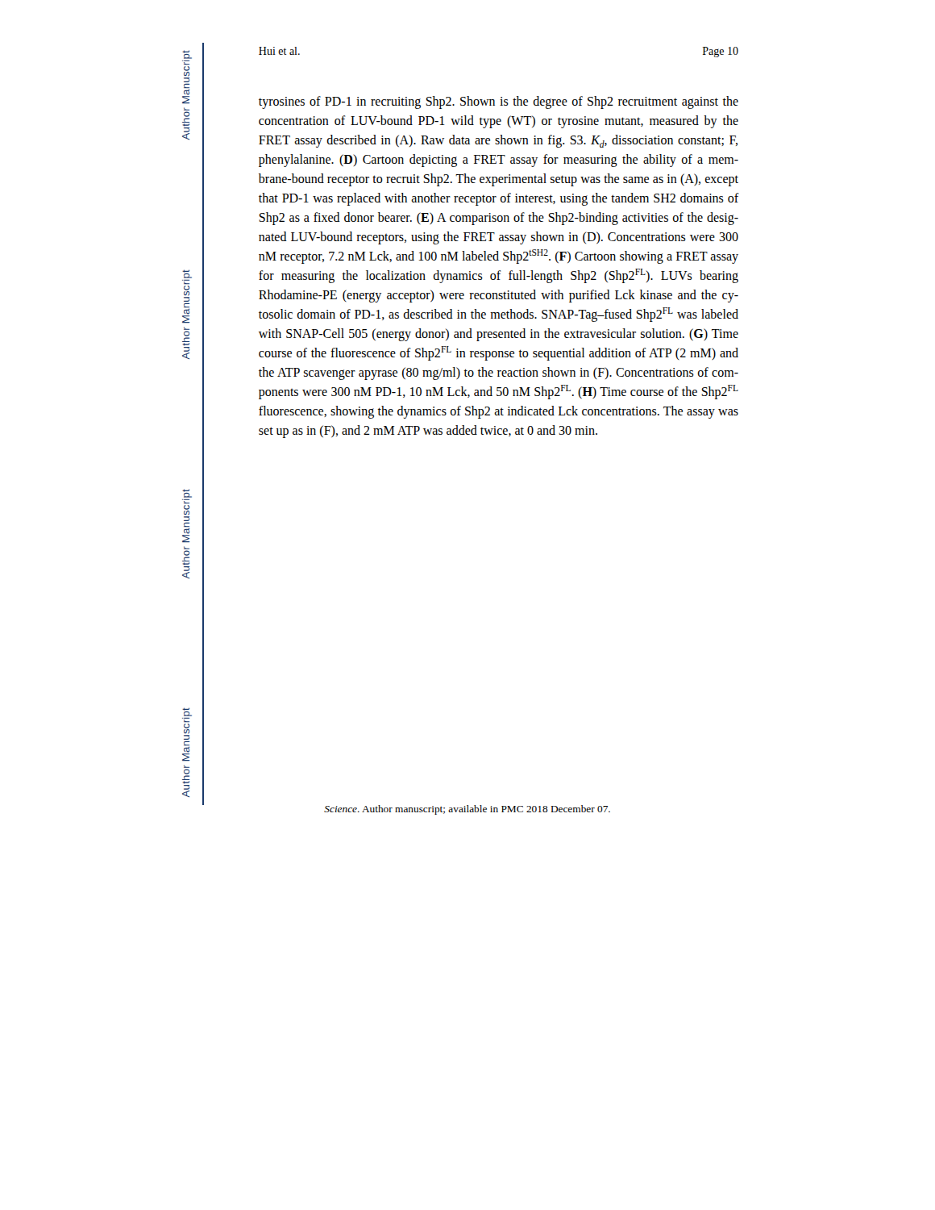Author Manuscript Author Manuscript Author Manuscript Author Manuscript
Hui et al.
Page 10
tyrosines of PD-1 in recruiting Shp2. Shown is the degree of Shp2 recruitment against the concentration of LUV-bound PD-1 wild type (WT) or tyrosine mutant, measured by the FRET assay described in (A). Raw data are shown in fig. S3. Kd, dissociation constant; F, phenylalanine. (D) Cartoon depicting a FRET assay for measuring the ability of a membrane-bound receptor to recruit Shp2. The experimental setup was the same as in (A), except that PD-1 was replaced with another receptor of interest, using the tandem SH2 domains of Shp2 as a fixed donor bearer. (E) A comparison of the Shp2-binding activities of the designated LUV-bound receptors, using the FRET assay shown in (D). Concentrations were 300 nM receptor, 7.2 nM Lck, and 100 nM labeled Shp2tSH2. (F) Cartoon showing a FRET assay for measuring the localization dynamics of full-length Shp2 (Shp2FL). LUVs bearing Rhodamine-PE (energy acceptor) were reconstituted with purified Lck kinase and the cytosolic domain of PD-1, as described in the methods. SNAP-Tag–fused Shp2FL was labeled with SNAP-Cell 505 (energy donor) and presented in the extravesicular solution. (G) Time course of the fluorescence of Shp2FL in response to sequential addition of ATP (2 mM) and the ATP scavenger apyrase (80 mg/ml) to the reaction shown in (F). Concentrations of components were 300 nM PD-1, 10 nM Lck, and 50 nM Shp2FL. (H) Time course of the Shp2FL fluorescence, showing the dynamics of Shp2 at indicated Lck concentrations. The assay was set up as in (F), and 2 mM ATP was added twice, at 0 and 30 min.
Science. Author manuscript; available in PMC 2018 December 07.